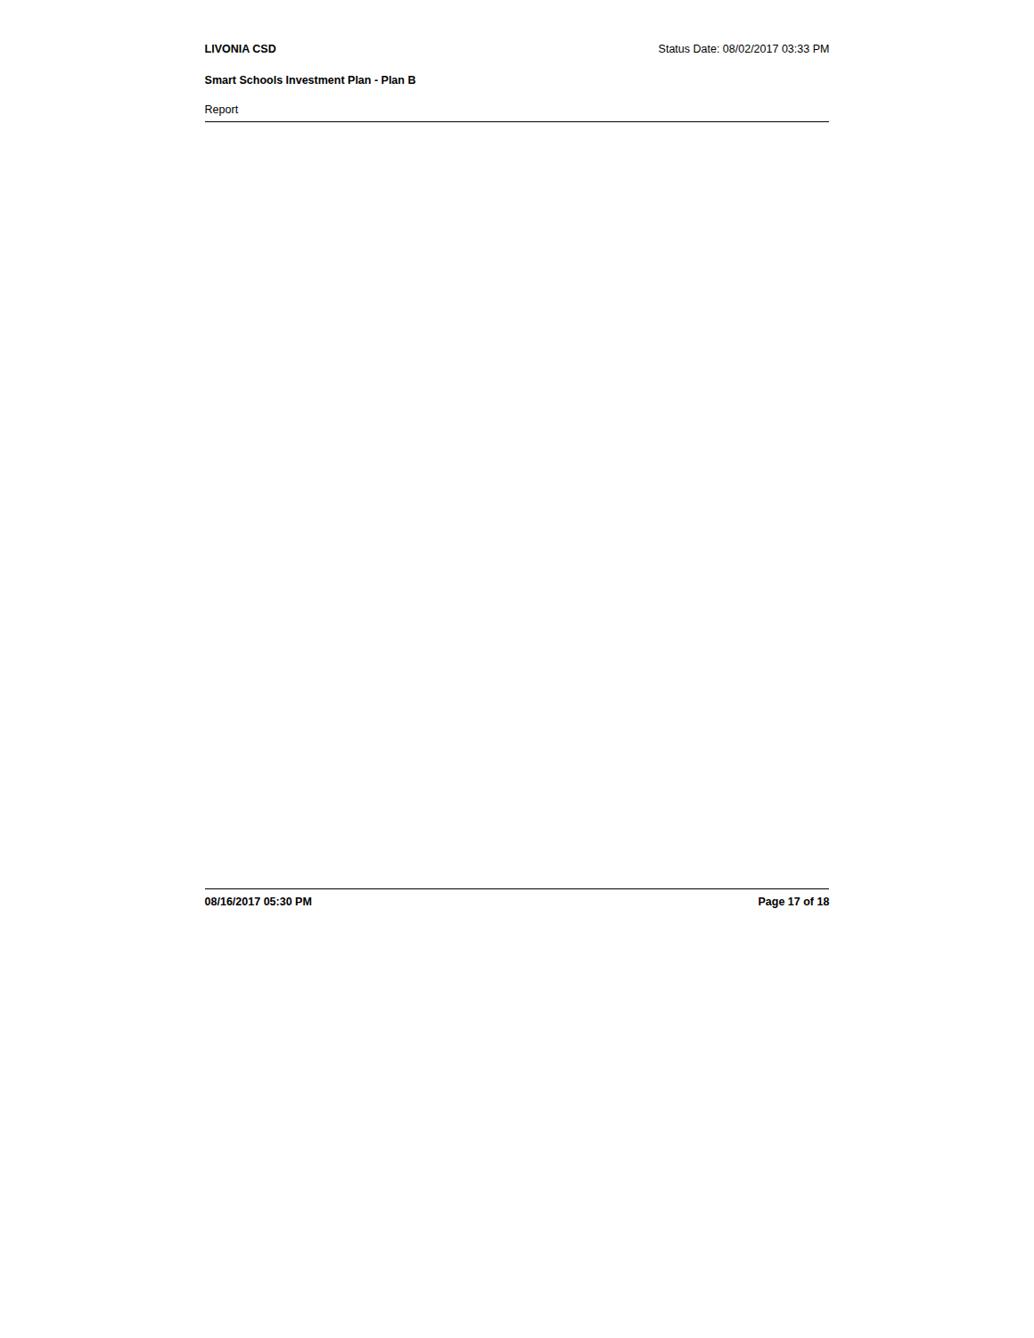LIVONIA CSD Status Date: 08/02/2017 03:33 PM
Smart Schools Investment Plan - Plan B
Report
08/16/2017 05:30 PM Page 17 of 18